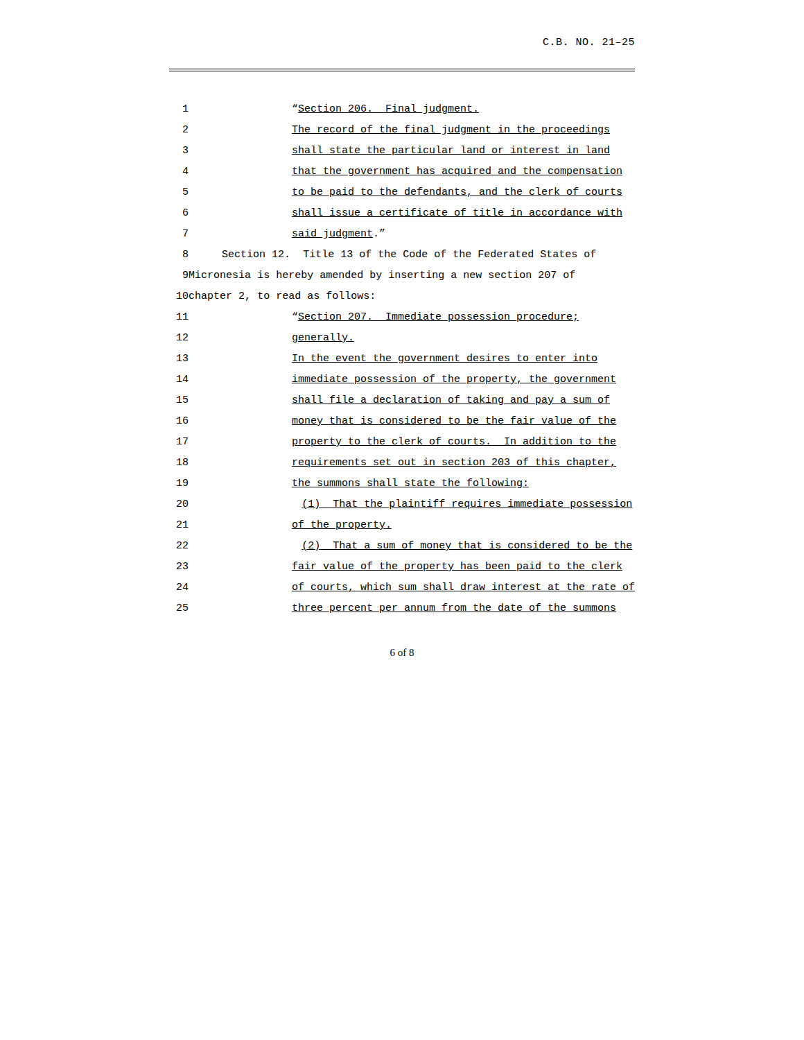C.B. NO. 21–25
| 1 | “ Section 206. Final judgment. |
| 2 | The record of the final judgment in the proceedings |
| 3 | shall state the particular land or interest in land |
| 4 | that the government has acquired and the compensation |
| 5 | to be paid to the defendants, and the clerk of courts |
| 6 | shall issue a certificate of title in accordance with |
| 7 | said judgment .” |
| 8 | Section 12. Title 13 of the Code of the Federated States of |
| 9 | Micronesia is hereby amended by inserting a new section 207 of |
| 10 | chapter 2, to read as follows: |
| 11 | “ Section 207. Immediate possession procedure; |
| 12 | generally. |
| 13 | In the event the government desires to enter into |
| 14 | immediate possession of the property, the government |
| 15 | shall file a declaration of taking and pay a sum of |
| 16 | money that is considered to be the fair value of the |
| 17 | property to the clerk of courts. In addition to the |
| 18 | requirements set out in section 203 of this chapter, |
| 19 | the summons shall state the following: |
| 20 | (1) That the plaintiff requires immediate possession |
| 21 | of the property. |
| 22 | (2) That a sum of money that is considered to be the |
| 23 | fair value of the property has been paid to the clerk |
| 24 | of courts, which sum shall draw interest at the rate of |
| 25 | three percent per annum from the date of the summons |
6 of 8